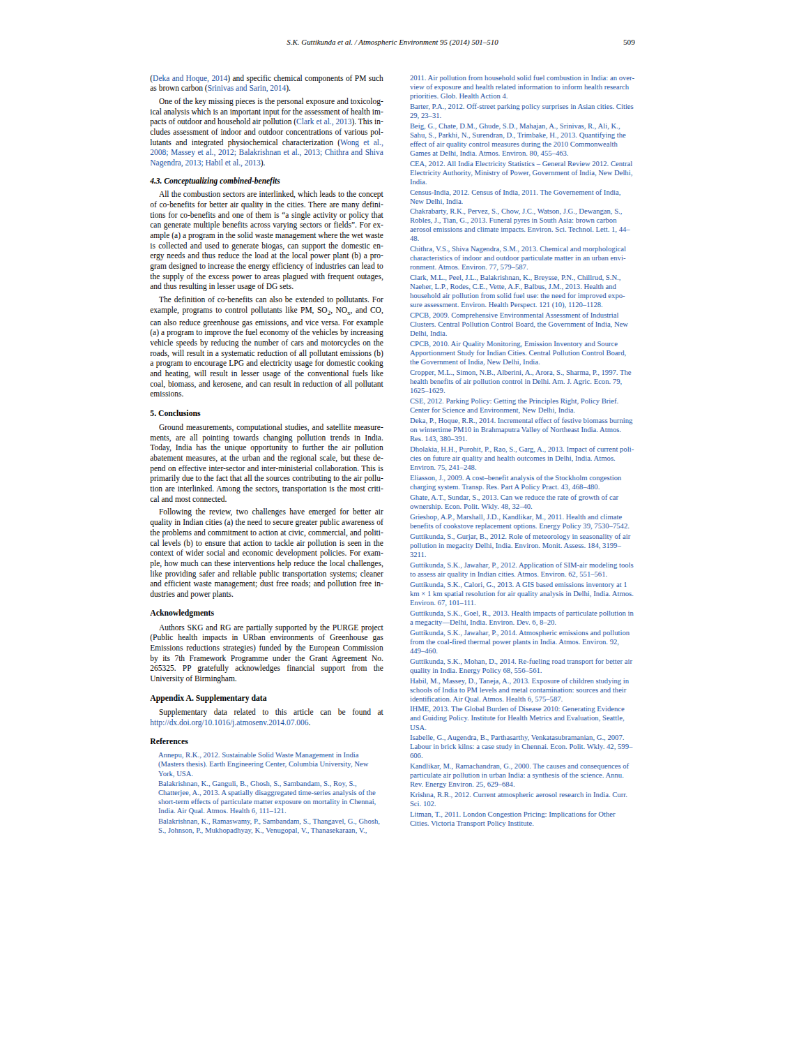S.K. Guttikunda et al. / Atmospheric Environment 95 (2014) 501–510 509
(Deka and Hoque, 2014) and specific chemical components of PM such as brown carbon (Srinivas and Sarin, 2014).
One of the key missing pieces is the personal exposure and toxicological analysis which is an important input for the assessment of health impacts of outdoor and household air pollution (Clark et al., 2013). This includes assessment of indoor and outdoor concentrations of various pollutants and integrated physiochemical characterization (Wong et al., 2008; Massey et al., 2012; Balakrishnan et al., 2013; Chithra and Shiva Nagendra, 2013; Habil et al., 2013).
4.3. Conceptualizing combined-benefits
All the combustion sectors are interlinked, which leads to the concept of co-benefits for better air quality in the cities. There are many definitions for co-benefits and one of them is “a single activity or policy that can generate multiple benefits across varying sectors or fields”. For example (a) a program in the solid waste management where the wet waste is collected and used to generate biogas, can support the domestic energy needs and thus reduce the load at the local power plant (b) a program designed to increase the energy efficiency of industries can lead to the supply of the excess power to areas plagued with frequent outages, and thus resulting in lesser usage of DG sets.
The definition of co-benefits can also be extended to pollutants. For example, programs to control pollutants like PM, SO2, NOx, and CO, can also reduce greenhouse gas emissions, and vice versa. For example (a) a program to improve the fuel economy of the vehicles by increasing vehicle speeds by reducing the number of cars and motorcycles on the roads, will result in a systematic reduction of all pollutant emissions (b) a program to encourage LPG and electricity usage for domestic cooking and heating, will result in lesser usage of the conventional fuels like coal, biomass, and kerosene, and can result in reduction of all pollutant emissions.
5. Conclusions
Ground measurements, computational studies, and satellite measurements, are all pointing towards changing pollution trends in India. Today, India has the unique opportunity to further the air pollution abatement measures, at the urban and the regional scale, but these depend on effective inter-sector and inter-ministerial collaboration. This is primarily due to the fact that all the sources contributing to the air pollution are interlinked. Among the sectors, transportation is the most critical and most connected.
Following the review, two challenges have emerged for better air quality in Indian cities (a) the need to secure greater public awareness of the problems and commitment to action at civic, commercial, and political levels (b) to ensure that action to tackle air pollution is seen in the context of wider social and economic development policies. For example, how much can these interventions help reduce the local challenges, like providing safer and reliable public transportation systems; cleaner and efficient waste management; dust free roads; and pollution free industries and power plants.
Acknowledgments
Authors SKG and RG are partially supported by the PURGE project (Public health impacts in URban environments of Greenhouse gas Emissions reductions strategies) funded by the European Commission by its 7th Framework Programme under the Grant Agreement No. 265325. PP gratefully acknowledges financial support from the University of Birmingham.
Appendix A. Supplementary data
Supplementary data related to this article can be found at http://dx.doi.org/10.1016/j.atmosenv.2014.07.006.
References
Annepu, R.K., 2012. Sustainable Solid Waste Management in India (Masters thesis). Earth Engineering Center, Columbia University, New York, USA.
Balakrishnan, K., Ganguli, B., Ghosh, S., Sambandam, S., Roy, S., Chatterjee, A., 2013. A spatially disaggregated time-series analysis of the short-term effects of particulate matter exposure on mortality in Chennai, India. Air Qual. Atmos. Health 6, 111–121.
Balakrishnan, K., Ramaswamy, P., Sambandam, S., Thangavel, G., Ghosh, S., Johnson, P., Mukhopadhyay, K., Venugopal, V., Thanasekaraan, V., 2011. Air pollution from household solid fuel combustion in India: an overview of exposure and health related information to inform health research priorities. Glob. Health Action 4.
Barter, P.A., 2012. Off-street parking policy surprises in Asian cities. Cities 29, 23–31.
Beig, G., Chate, D.M., Ghude, S.D., Mahajan, A., Srinivas, R., Ali, K., Sahu, S., Parkhi, N., Surendran, D., Trimbake, H., 2013. Quantifying the effect of air quality control measures during the 2010 Commonwealth Games at Delhi, India. Atmos. Environ. 80, 455–463.
CEA, 2012. All India Electricity Statistics – General Review 2012. Central Electricity Authority, Ministry of Power, Government of India, New Delhi, India.
Census-India, 2012. Census of India, 2011. The Governement of India, New Delhi, India.
Chakrabarty, R.K., Pervez, S., Chow, J.C., Watson, J.G., Dewangan, S., Robles, J., Tian, G., 2013. Funeral pyres in South Asia: brown carbon aerosol emissions and climate impacts. Environ. Sci. Technol. Lett. 1, 44–48.
Chithra, V.S., Shiva Nagendra, S.M., 2013. Chemical and morphological characteristics of indoor and outdoor particulate matter in an urban environment. Atmos. Environ. 77, 579–587.
Clark, M.L., Peel, J.L., Balakrishnan, K., Breysse, P.N., Chillrud, S.N., Naeher, L.P., Rodes, C.E., Vette, A.F., Balbus, J.M., 2013. Health and household air pollution from solid fuel use: the need for improved exposure assessment. Environ. Health Perspect. 121 (10), 1120–1128.
CPCB, 2009. Comprehensive Environmental Assessment of Industrial Clusters. Central Pollution Control Board, the Government of India, New Delhi, India.
CPCB, 2010. Air Quality Monitoring, Emission Inventory and Source Apportionment Study for Indian Cities. Central Pollution Control Board, the Government of India, New Delhi, India.
Cropper, M.L., Simon, N.B., Alberini, A., Arora, S., Sharma, P., 1997. The health benefits of air pollution control in Delhi. Am. J. Agric. Econ. 79, 1625–1629.
CSE, 2012. Parking Policy: Getting the Principles Right, Policy Brief. Center for Science and Environment, New Delhi, India.
Deka, P., Hoque, R.R., 2014. Incremental effect of festive biomass burning on wintertime PM10 in Brahmaputra Valley of Northeast India. Atmos. Res. 143, 380–391.
Dholakia, H.H., Purohit, P., Rao, S., Garg, A., 2013. Impact of current policies on future air quality and health outcomes in Delhi, India. Atmos. Environ. 75, 241–248.
Eliasson, J., 2009. A cost–benefit analysis of the Stockholm congestion charging system. Transp. Res. Part A Policy Pract. 43, 468–480.
Ghate, A.T., Sundar, S., 2013. Can we reduce the rate of growth of car ownership. Econ. Polit. Wkly. 48, 32–40.
Grieshop, A.P., Marshall, J.D., Kandlikar, M., 2011. Health and climate benefits of cookstove replacement options. Energy Policy 39, 7530–7542.
Guttikunda, S., Gurjar, B., 2012. Role of meteorology in seasonality of air pollution in megacity Delhi, India. Environ. Monit. Assess. 184, 3199–3211.
Guttikunda, S.K., Jawahar, P., 2012. Application of SIM-air modeling tools to assess air quality in Indian cities. Atmos. Environ. 62, 551–561.
Guttikunda, S.K., Calori, G., 2013. A GIS based emissions inventory at 1 km × 1 km spatial resolution for air quality analysis in Delhi, India. Atmos. Environ. 67, 101–111.
Guttikunda, S.K., Goel, R., 2013. Health impacts of particulate pollution in a megacity—Delhi, India. Environ. Dev. 6, 8–20.
Guttikunda, S.K., Jawahar, P., 2014. Atmospheric emissions and pollution from the coal-fired thermal power plants in India. Atmos. Environ. 92, 449–460.
Guttikunda, S.K., Mohan, D., 2014. Re-fueling road transport for better air quality in India. Energy Policy 68, 556–561.
Habil, M., Massey, D., Taneja, A., 2013. Exposure of children studying in schools of India to PM levels and metal contamination: sources and their identification. Air Qual. Atmos. Health 6, 575–587.
IHME, 2013. The Global Burden of Disease 2010: Generating Evidence and Guiding Policy. Institute for Health Metrics and Evaluation, Seattle, USA.
Isabelle, G., Augendra, B., Parthasarthy, Venkatasubramanian, G., 2007. Labour in brick kilns: a case study in Chennai. Econ. Polit. Wkly. 42, 599–606.
Kandlikar, M., Ramachandran, G., 2000. The causes and consequences of particulate air pollution in urban India: a synthesis of the science. Annu. Rev. Energy Environ. 25, 629–684.
Krishna, R.R., 2012. Current atmospheric aerosol research in India. Curr. Sci. 102.
Litman, T., 2011. London Congestion Pricing: Implications for Other Cities. Victoria Transport Policy Institute.